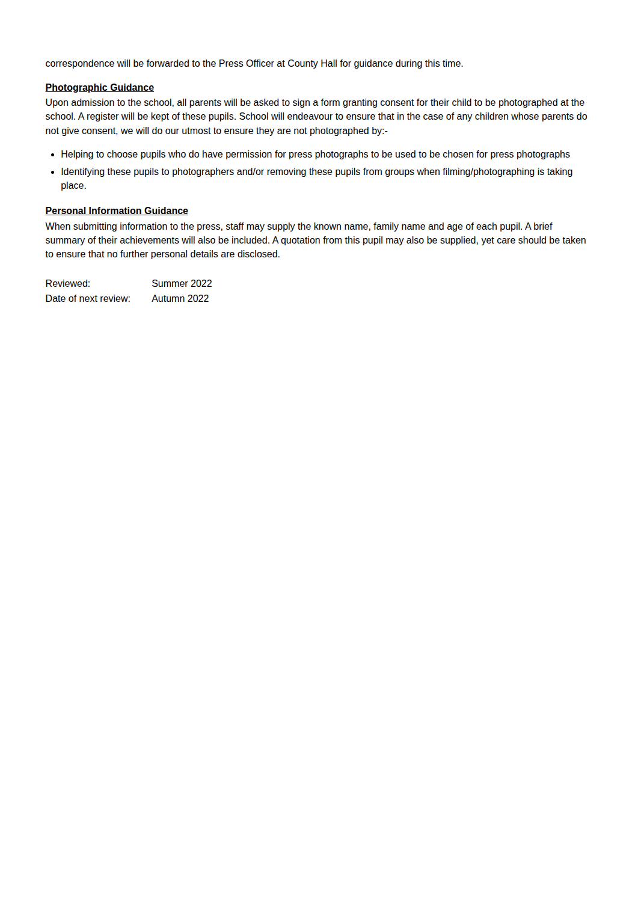correspondence will be forwarded to the Press Officer at County Hall for guidance during this time.
Photographic Guidance
Upon admission to the school, all parents will be asked to sign a form granting consent for their child to be photographed at the school. A register will be kept of these pupils. School will endeavour to ensure that in the case of any children whose parents do not give consent, we will do our utmost to ensure they are not photographed by:-
Helping to choose pupils who do have permission for press photographs to be used to be chosen for press photographs
Identifying these pupils to photographers and/or removing these pupils from groups when filming/photographing is taking place.
Personal Information Guidance
When submitting information to the press, staff may supply the known name, family name and age of each pupil. A brief summary of their achievements will also be included. A quotation from this pupil may also be supplied, yet care should be taken to ensure that no further personal details are disclosed.
| Reviewed: | Summer 2022 |
| Date of next review: | Autumn 2022 |